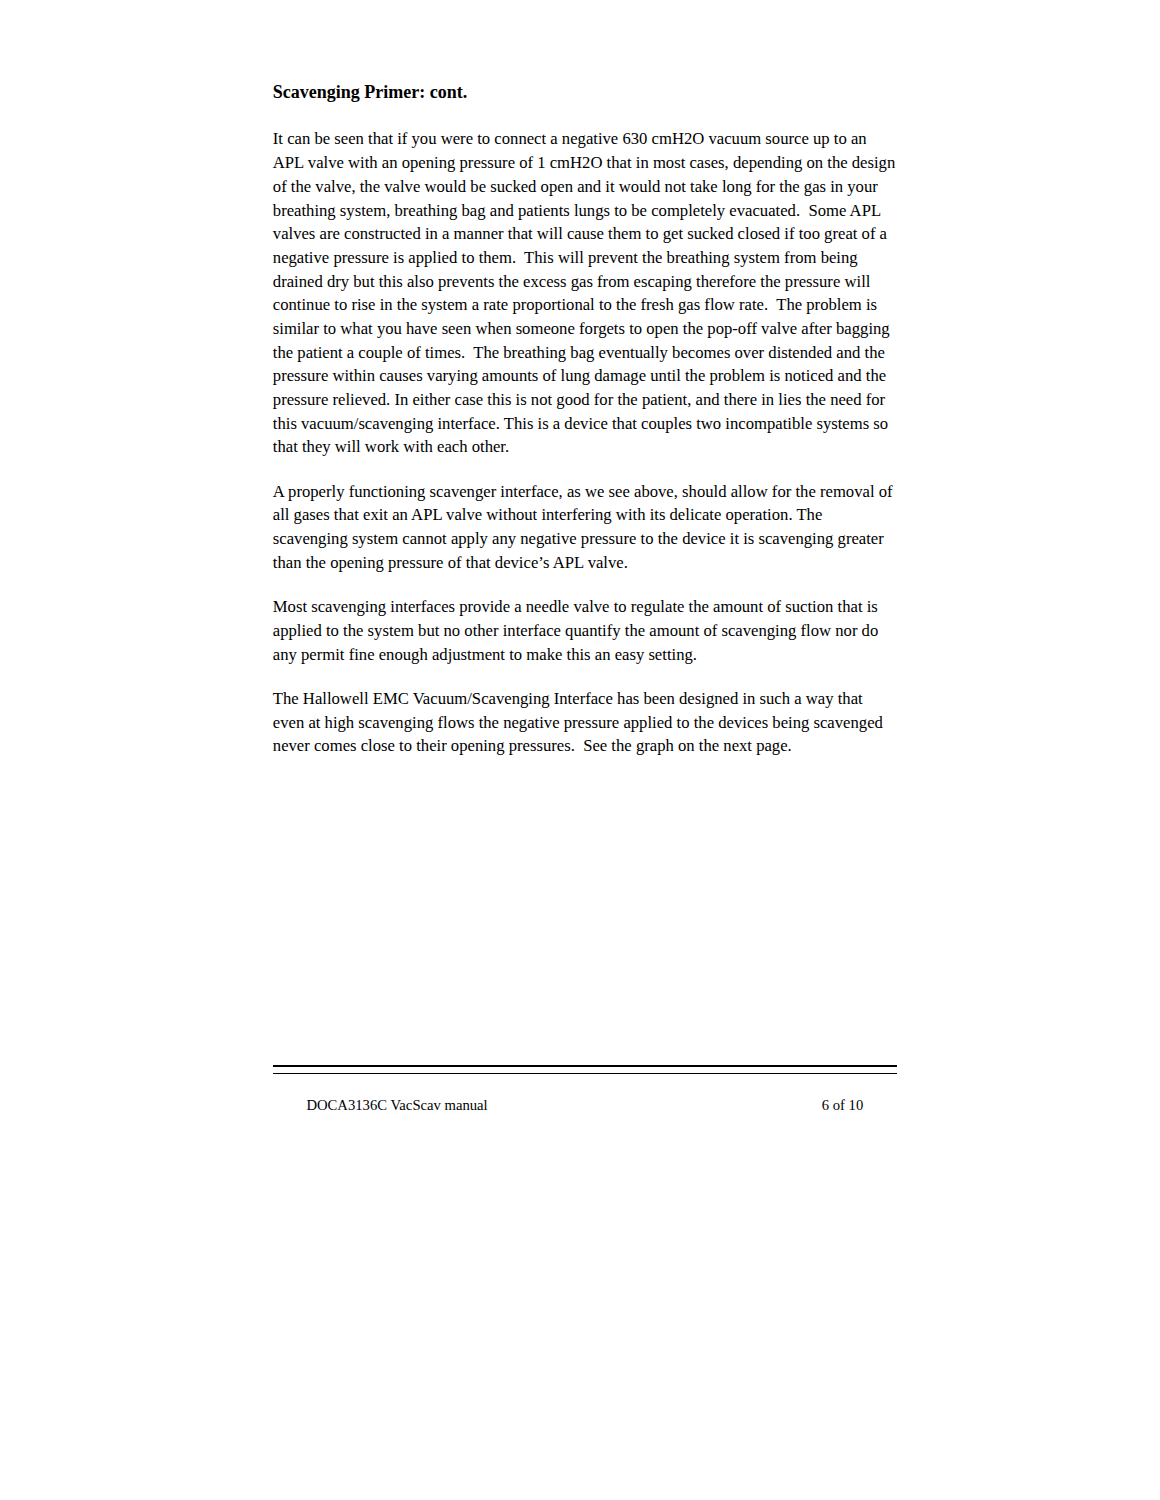Scavenging Primer: cont.
It can be seen that if you were to connect a negative 630 cmH2O vacuum source up to an APL valve with an opening pressure of 1 cmH2O that in most cases, depending on the design of the valve, the valve would be sucked open and it would not take long for the gas in your breathing system, breathing bag and patients lungs to be completely evacuated. Some APL valves are constructed in a manner that will cause them to get sucked closed if too great of a negative pressure is applied to them. This will prevent the breathing system from being drained dry but this also prevents the excess gas from escaping therefore the pressure will continue to rise in the system a rate proportional to the fresh gas flow rate. The problem is similar to what you have seen when someone forgets to open the pop-off valve after bagging the patient a couple of times. The breathing bag eventually becomes over distended and the pressure within causes varying amounts of lung damage until the problem is noticed and the pressure relieved. In either case this is not good for the patient, and there in lies the need for this vacuum/scavenging interface. This is a device that couples two incompatible systems so that they will work with each other.
A properly functioning scavenger interface, as we see above, should allow for the removal of all gases that exit an APL valve without interfering with its delicate operation. The scavenging system cannot apply any negative pressure to the device it is scavenging greater than the opening pressure of that device’s APL valve.
Most scavenging interfaces provide a needle valve to regulate the amount of suction that is applied to the system but no other interface quantify the amount of scavenging flow nor do any permit fine enough adjustment to make this an easy setting.
The Hallowell EMC Vacuum/Scavenging Interface has been designed in such a way that even at high scavenging flows the negative pressure applied to the devices being scavenged never comes close to their opening pressures. See the graph on the next page.
DOCA3136C VacScav manual 6 of 10